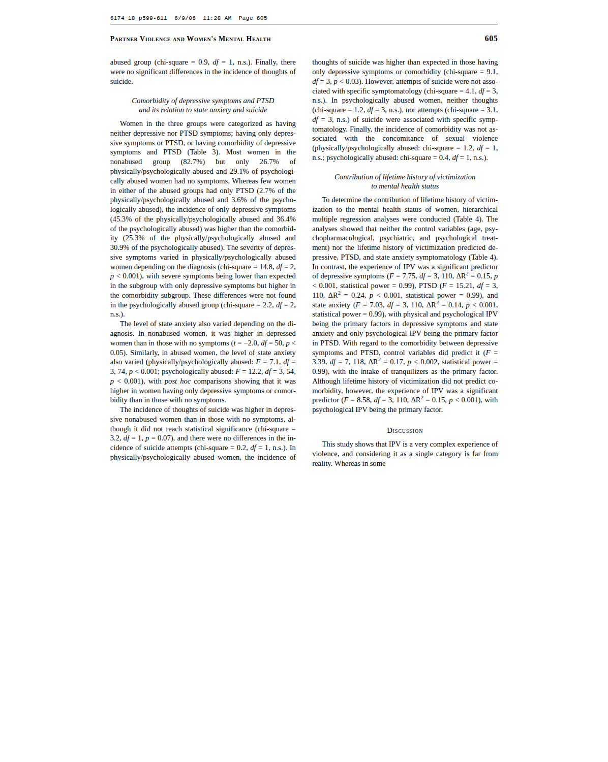6174_18_p599-611 6/9/06 11:28 AM Page 605
Partner Violence and Women's Mental Health 605
abused group (chi-square = 0.9, df = 1, n.s.). Finally, there were no significant differences in the incidence of thoughts of suicide.
Comorbidity of depressive symptoms and PTSD
and its relation to state anxiety and suicide
Women in the three groups were categorized as having neither depressive nor PTSD symptoms; having only depressive symptoms or PTSD, or having comorbidity of depressive symptoms and PTSD (Table 3). Most women in the nonabused group (82.7%) but only 26.7% of physically/psychologically abused and 29.1% of psychologically abused women had no symptoms. Whereas few women in either of the abused groups had only PTSD (2.7% of the physically/psychologically abused and 3.6% of the psychologically abused), the incidence of only depressive symptoms (45.3% of the physically/psychologically abused and 36.4% of the psychologically abused) was higher than the comorbidity (25.3% of the physically/psychologically abused and 30.9% of the psychologically abused). The severity of depressive symptoms varied in physically/psychologically abused women depending on the diagnosis (chi-square = 14.8, df = 2, p < 0.001), with severe symptoms being lower than expected in the subgroup with only depressive symptoms but higher in the comorbidity subgroup. These differences were not found in the psychologically abused group (chi-square = 2.2, df = 2, n.s.).
The level of state anxiety also varied depending on the diagnosis. In nonabused women, it was higher in depressed women than in those with no symptoms (t = −2.0, df = 50, p < 0.05). Similarly, in abused women, the level of state anxiety also varied (physically/psychologically abused: F = 7.1, df = 3, 74, p < 0.001; psychologically abused: F = 12.2, df = 3, 54, p < 0.001), with post hoc comparisons showing that it was higher in women having only depressive symptoms or comorbidity than in those with no symptoms.
The incidence of thoughts of suicide was higher in depressive nonabused women than in those with no symptoms, although it did not reach statistical significance (chi-square = 3.2, df = 1, p = 0.07), and there were no differences in the incidence of suicide attempts (chi-square = 0.2, df = 1, n.s.). In physically/psychologically abused women, the incidence of thoughts of suicide was higher than expected in those having only depressive symptoms or comorbidity (chi-square = 9.1, df = 3, p < 0.03). However, attempts of suicide were not associated with specific symptomatology (chi-square = 4.1, df = 3, n.s.). In psychologically abused women, neither thoughts (chi-square = 1.2, df = 3, n.s.). nor attempts (chi-square = 3.1, df = 3, n.s.) of suicide were associated with specific symptomatology. Finally, the incidence of comorbidity was not associated with the concomitance of sexual violence (physically/psychologically abused: chi-square = 1.2, df = 1, n.s.; psychologically abused: chi-square = 0.4, df = 1, n.s.).
Contribution of lifetime history of victimization
to mental health status
To determine the contribution of lifetime history of victimization to the mental health status of women, hierarchical multiple regression analyses were conducted (Table 4). The analyses showed that neither the control variables (age, psychopharmacological, psychiatric, and psychological treatment) nor the lifetime history of victimization predicted depressive, PTSD, and state anxiety symptomatology (Table 4). In contrast, the experience of IPV was a significant predictor of depressive symptoms (F = 7.75, df = 3, 110, ΔR2 = 0.15, p < 0.001, statistical power = 0.99), PTSD (F = 15.21, df = 3, 110, ΔR2 = 0.24, p < 0.001, statistical power = 0.99), and state anxiety (F = 7.03, df = 3, 110, ΔR2 = 0.14, p < 0.001, statistical power = 0.99), with physical and psychological IPV being the primary factors in depressive symptoms and state anxiety and only psychological IPV being the primary factor in PTSD. With regard to the comorbidity between depressive symptoms and PTSD, control variables did predict it (F = 3.39, df = 7, 118, ΔR2 = 0.17, p < 0.002, statistical power = 0.99), with the intake of tranquilizers as the primary factor. Although lifetime history of victimization did not predict comorbidity, however, the experience of IPV was a significant predictor (F = 8.58, df = 3, 110, ΔR2 = 0.15, p < 0.001), with psychological IPV being the primary factor.
Discussion
This study shows that IPV is a very complex experience of violence, and considering it as a single category is far from reality. Whereas in some